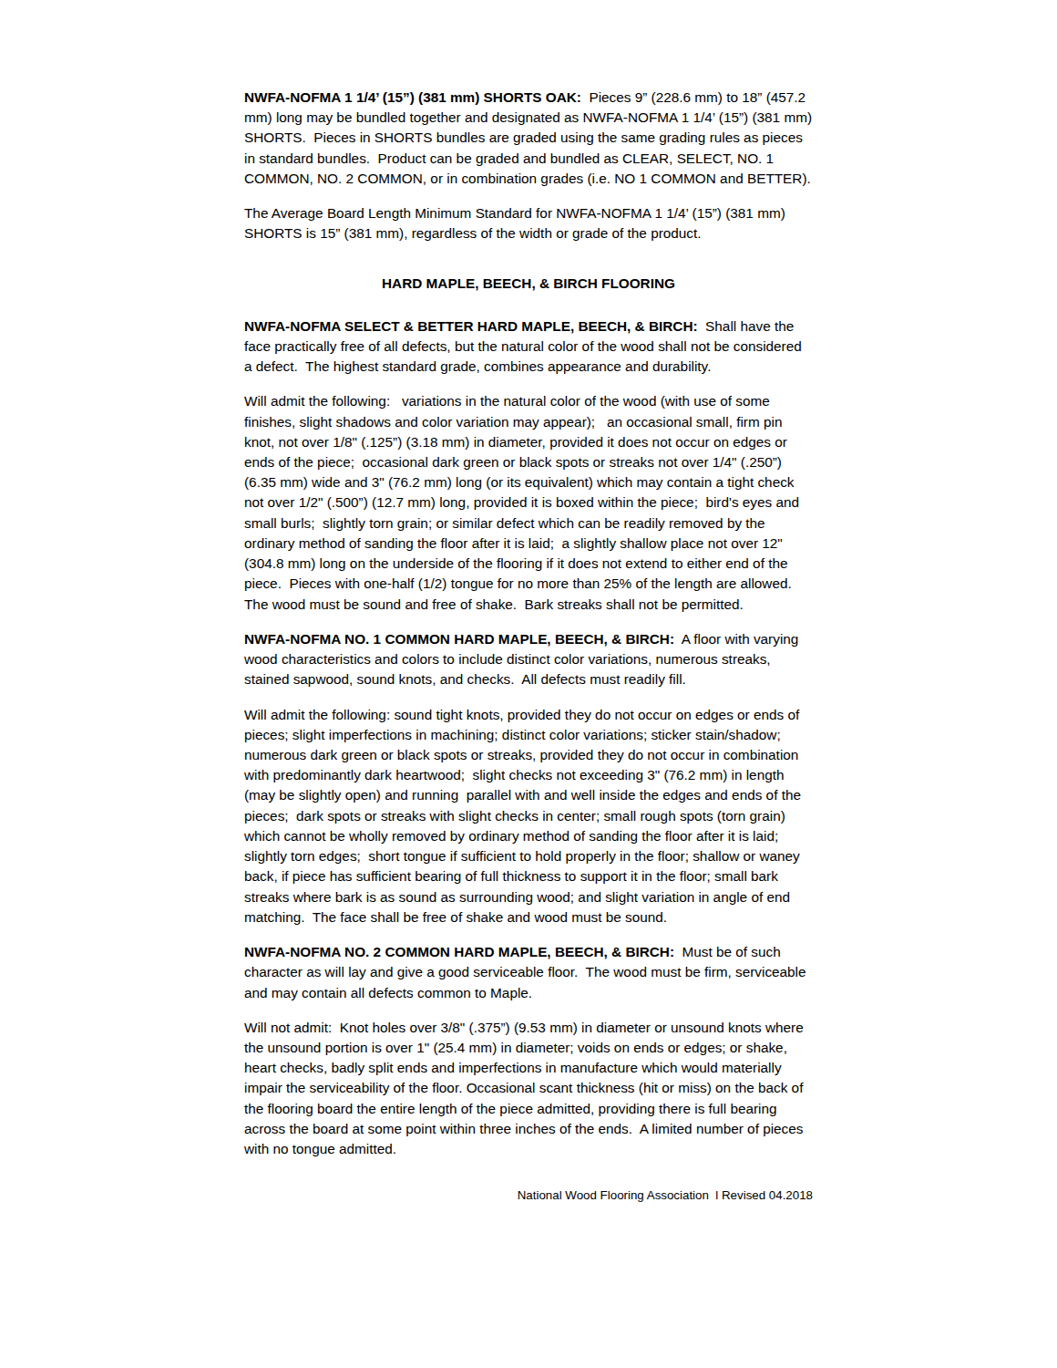NWFA-NOFMA 1 1/4’ (15”) (381 mm) SHORTS OAK: Pieces 9” (228.6 mm) to 18” (457.2 mm) long may be bundled together and designated as NWFA-NOFMA 1 1/4’ (15”) (381 mm) SHORTS. Pieces in SHORTS bundles are graded using the same grading rules as pieces in standard bundles. Product can be graded and bundled as CLEAR, SELECT, NO. 1 COMMON, NO. 2 COMMON, or in combination grades (i.e. NO 1 COMMON and BETTER).
The Average Board Length Minimum Standard for NWFA-NOFMA 1 1/4’ (15”) (381 mm) SHORTS is 15” (381 mm), regardless of the width or grade of the product.
HARD MAPLE, BEECH, & BIRCH FLOORING
NWFA-NOFMA SELECT & BETTER HARD MAPLE, BEECH, & BIRCH: Shall have the face practically free of all defects, but the natural color of the wood shall not be considered a defect. The highest standard grade, combines appearance and durability.
Will admit the following: variations in the natural color of the wood (with use of some finishes, slight shadows and color variation may appear); an occasional small, firm pin knot, not over 1/8" (.125”) (3.18 mm) in diameter, provided it does not occur on edges or ends of the piece; occasional dark green or black spots or streaks not over 1/4" (.250”) (6.35 mm) wide and 3" (76.2 mm) long (or its equivalent) which may contain a tight check not over 1/2" (.500”) (12.7 mm) long, provided it is boxed within the piece; bird's eyes and small burls; slightly torn grain; or similar defect which can be readily removed by the ordinary method of sanding the floor after it is laid; a slightly shallow place not over 12" (304.8 mm) long on the underside of the flooring if it does not extend to either end of the piece. Pieces with one-half (1/2) tongue for no more than 25% of the length are allowed. The wood must be sound and free of shake. Bark streaks shall not be permitted.
NWFA-NOFMA NO. 1 COMMON HARD MAPLE, BEECH, & BIRCH: A floor with varying wood characteristics and colors to include distinct color variations, numerous streaks, stained sapwood, sound knots, and checks. All defects must readily fill.
Will admit the following: sound tight knots, provided they do not occur on edges or ends of pieces; slight imperfections in machining; distinct color variations; sticker stain/shadow; numerous dark green or black spots or streaks, provided they do not occur in combination with predominantly dark heartwood; slight checks not exceeding 3" (76.2 mm) in length (may be slightly open) and running parallel with and well inside the edges and ends of the pieces; dark spots or streaks with slight checks in center; small rough spots (torn grain) which cannot be wholly removed by ordinary method of sanding the floor after it is laid; slightly torn edges; short tongue if sufficient to hold properly in the floor; shallow or waney back, if piece has sufficient bearing of full thickness to support it in the floor; small bark streaks where bark is as sound as surrounding wood; and slight variation in angle of end matching. The face shall be free of shake and wood must be sound.
NWFA-NOFMA NO. 2 COMMON HARD MAPLE, BEECH, & BIRCH: Must be of such character as will lay and give a good serviceable floor. The wood must be firm, serviceable and may contain all defects common to Maple.
Will not admit: Knot holes over 3/8" (.375”) (9.53 mm) in diameter or unsound knots where the unsound portion is over 1" (25.4 mm) in diameter; voids on ends or edges; or shake, heart checks, badly split ends and imperfections in manufacture which would materially impair the serviceability of the floor. Occasional scant thickness (hit or miss) on the back of the flooring board the entire length of the piece admitted, providing there is full bearing across the board at some point within three inches of the ends. A limited number of pieces with no tongue admitted.
National Wood Flooring Association l Revised 04.2018